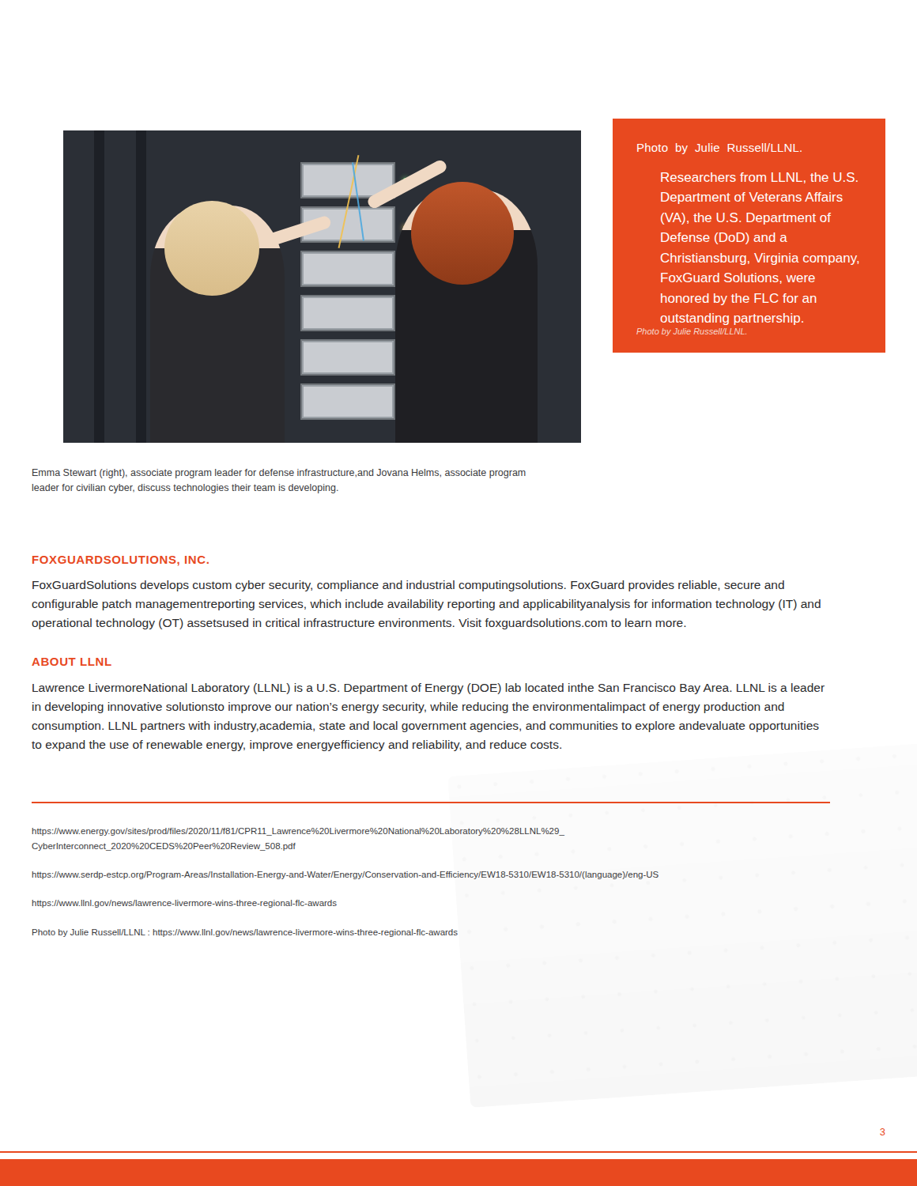Photo by Julie Russell/LLNL.
Researchers from LLNL, the U.S. Department of Veterans Affairs (VA), the U.S. Department of Defense (DoD) and a Christiansburg, Virginia company, FoxGuard Solutions, were honored by the FLC for an outstanding partnership.
Photo by Julie Russell/LLNL.
Emma Stewart (right), associate program leader for defense infrastructure,and Jovana Helms, associate program leader for civilian cyber, discuss technologies their team is developing.
FoxGuardSolutions, Inc.
FoxGuardSolutions develops custom cyber security, compliance and industrial computingsolutions. FoxGuard provides reliable, secure and configurable patch managementreporting services, which include availability reporting and applicabilityanalysis for information technology (IT) and operational technology (OT) assetsused in critical infrastructure environments. Visit foxguardsolutions.com to learn more.
About LLNL
Lawrence LivermoreNational Laboratory (LLNL) is a U.S. Department of Energy (DOE) lab located inthe San Francisco Bay Area. LLNL is a leader in developing innovative solutionsto improve our nation’s energy security, while reducing the environmentalimpact of energy production and consumption. LLNL partners with industry,academia, state and local government agencies, and communities to explore andevaluate opportunities to expand the use of renewable energy, improve energyefficiency and reliability, and reduce costs.
https://www.energy.gov/sites/prod/files/2020/11/f81/CPR11_Lawrence%20Livermore%20National%20Laboratory%20%28LLNL%29_
CyberInterconnect_2020%20CEDS%20Peer%20Review_508.pdf
https://www.serdp-estcp.org/Program-Areas/Installation-Energy-and-Water/Energy/Conservation-and-Efficiency/EW18-5310/EW18-5310/(language)/eng-US
https://www.llnl.gov/news/lawrence-livermore-wins-three-regional-flc-awards
Photo by Julie Russell/LLNL : https://www.llnl.gov/news/lawrence-livermore-wins-three-regional-flc-awards
3